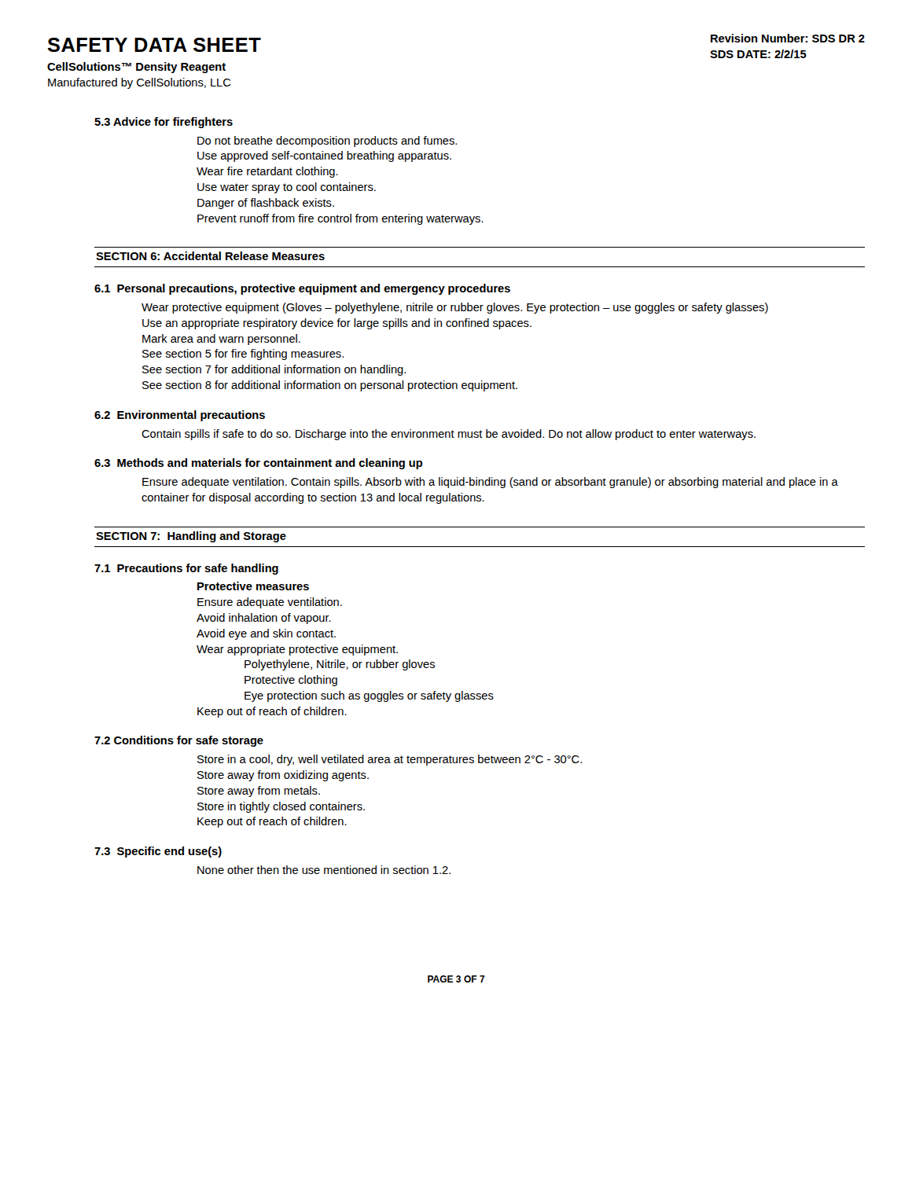Revision Number: SDS DR 2
SDS DATE: 2/2/15
SAFETY DATA SHEET
CellSolutions™ Density Reagent
Manufactured by CellSolutions, LLC
5.3 Advice for firefighters
Do not breathe decomposition products and fumes.
Use approved self-contained breathing apparatus.
Wear fire retardant clothing.
Use water spray to cool containers.
Danger of flashback exists.
Prevent runoff from fire control from entering waterways.
SECTION 6: Accidental Release Measures
6.1 Personal precautions, protective equipment and emergency procedures
Wear protective equipment (Gloves – polyethylene, nitrile or rubber gloves. Eye protection – use goggles or safety glasses)
Use an appropriate respiratory device for large spills and in confined spaces.
Mark area and warn personnel.
See section 5 for fire fighting measures.
See section 7 for additional information on handling.
See section 8 for additional information on personal protection equipment.
6.2 Environmental precautions
Contain spills if safe to do so. Discharge into the environment must be avoided. Do not allow product to enter waterways.
6.3 Methods and materials for containment and cleaning up
Ensure adequate ventilation. Contain spills. Absorb with a liquid-binding (sand or absorbant granule) or absorbing material and place in a container for disposal according to section 13 and local regulations.
SECTION 7: Handling and Storage
7.1 Precautions for safe handling
Protective measures
Ensure adequate ventilation.
Avoid inhalation of vapour.
Avoid eye and skin contact.
Wear appropriate protective equipment.
Polyethylene, Nitrile, or rubber gloves
Protective clothing
Eye protection such as goggles or safety glasses
Keep out of reach of children.
7.2 Conditions for safe storage
Store in a cool, dry, well vetilated area at temperatures between 2°C - 30°C.
Store away from oxidizing agents.
Store away from metals.
Store in tightly closed containers.
Keep out of reach of children.
7.3 Specific end use(s)
None other then the use mentioned in section 1.2.
PAGE 3 OF 7